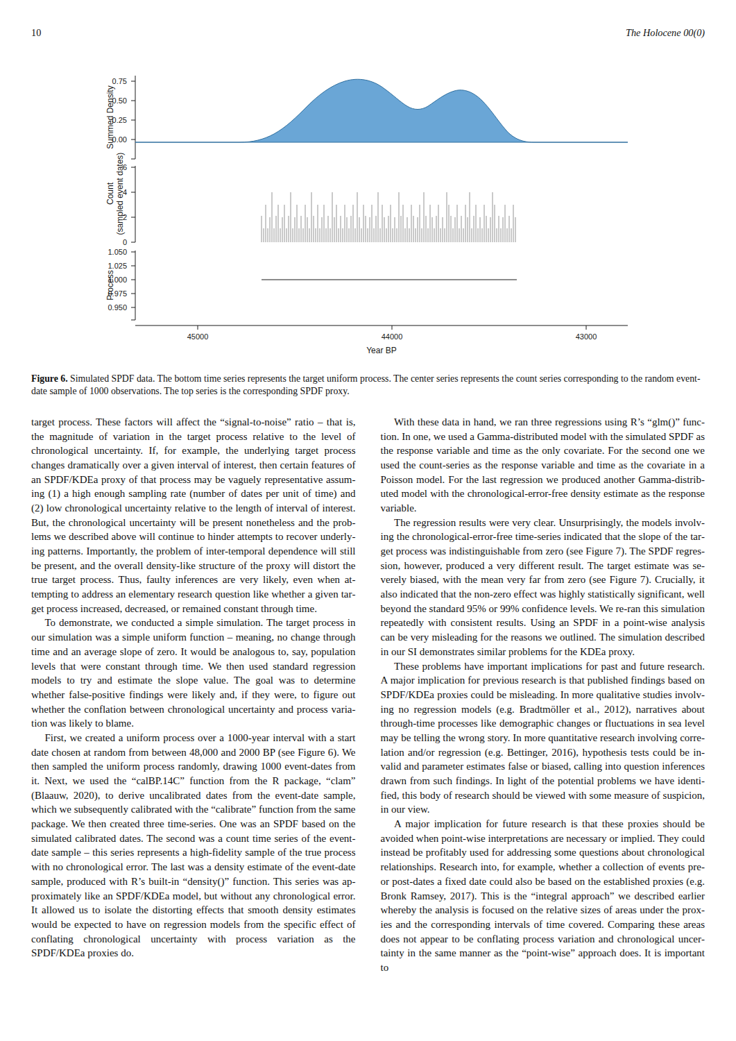10 The Holocene 00(0)
0.75 0.50 0.25 0.00 Summed Density 6 4 2 0 Count (sampled event dates) 1.050 1.025 1.000 0.975 0.950 Process 45000 44000 43000 Year BP
Figure 6. Simulated SPDF data. The bottom time series represents the target uniform process. The center series represents the count series corresponding to the random event-date sample of 1000 observations. The top series is the corresponding SPDF proxy.
target process. These factors will affect the “signal-to-noise” ratio – that is, the magnitude of variation in the target process relative to the level of chronological uncertainty. If, for example, the underlying target process changes dramatically over a given interval of interest, then certain features of an SPDF/KDEa proxy of that process may be vaguely representative assuming (1) a high enough sampling rate (number of dates per unit of time) and (2) low chronological uncertainty relative to the length of interval of interest. But, the chronological uncertainty will be present nonetheless and the problems we described above will continue to hinder attempts to recover underlying patterns. Importantly, the problem of inter-temporal dependence will still be present, and the overall density-like structure of the proxy will distort the true target process. Thus, faulty inferences are very likely, even when attempting to address an elementary research question like whether a given target process increased, decreased, or remained constant through time.
To demonstrate, we conducted a simple simulation. The target process in our simulation was a simple uniform function – meaning, no change through time and an average slope of zero. It would be analogous to, say, population levels that were constant through time. We then used standard regression models to try and estimate the slope value. The goal was to determine whether false-positive findings were likely and, if they were, to figure out whether the conflation between chronological uncertainty and process variation was likely to blame.
First, we created a uniform process over a 1000-year interval with a start date chosen at random from between 48,000 and 2000 BP (see Figure 6). We then sampled the uniform process randomly, drawing 1000 event-dates from it. Next, we used the “calBP.14C” function from the R package, “clam” (Blaauw, 2020), to derive uncalibrated dates from the event-date sample, which we subsequently calibrated with the “calibrate” function from the same package. We then created three time-series. One was an SPDF based on the simulated calibrated dates. The second was a count time series of the event-date sample – this series represents a high-fidelity sample of the true process with no chronological error. The last was a density estimate of the event-date sample, produced with R’s built-in “density()” function. This series was approximately like an SPDF/KDEa model, but without any chronological error. It allowed us to isolate the distorting effects that smooth density estimates would be expected to have on regression models from the specific effect of conflating chronological uncertainty with process variation as the SPDF/KDEa proxies do.
With these data in hand, we ran three regressions using R’s “glm()” function. In one, we used a Gamma-distributed model with the simulated SPDF as the response variable and time as the only covariate. For the second one we used the count-series as the response variable and time as the covariate in a Poisson model. For the last regression we produced another Gamma-distributed model with the chronological-error-free density estimate as the response variable.
The regression results were very clear. Unsurprisingly, the models involving the chronological-error-free time-series indicated that the slope of the target process was indistinguishable from zero (see Figure 7). The SPDF regression, however, produced a very different result. The target estimate was severely biased, with the mean very far from zero (see Figure 7). Crucially, it also indicated that the non-zero effect was highly statistically significant, well beyond the standard 95% or 99% confidence levels. We re-ran this simulation repeatedly with consistent results. Using an SPDF in a point-wise analysis can be very misleading for the reasons we outlined. The simulation described in our SI demonstrates similar problems for the KDEa proxy.
These problems have important implications for past and future research. A major implication for previous research is that published findings based on SPDF/KDEa proxies could be misleading. In more qualitative studies involving no regression models (e.g. Bradtmöller et al., 2012), narratives about through-time processes like demographic changes or fluctuations in sea level may be telling the wrong story. In more quantitative research involving correlation and/or regression (e.g. Bettinger, 2016), hypothesis tests could be invalid and parameter estimates false or biased, calling into question inferences drawn from such findings. In light of the potential problems we have identified, this body of research should be viewed with some measure of suspicion, in our view.
A major implication for future research is that these proxies should be avoided when point-wise interpretations are necessary or implied. They could instead be profitably used for addressing some questions about chronological relationships. Research into, for example, whether a collection of events pre- or post-dates a fixed date could also be based on the established proxies (e.g. Bronk Ramsey, 2017). This is the “integral approach” we described earlier whereby the analysis is focused on the relative sizes of areas under the proxies and the corresponding intervals of time covered. Comparing these areas does not appear to be conflating process variation and chronological uncertainty in the same manner as the “point-wise” approach does. It is important to